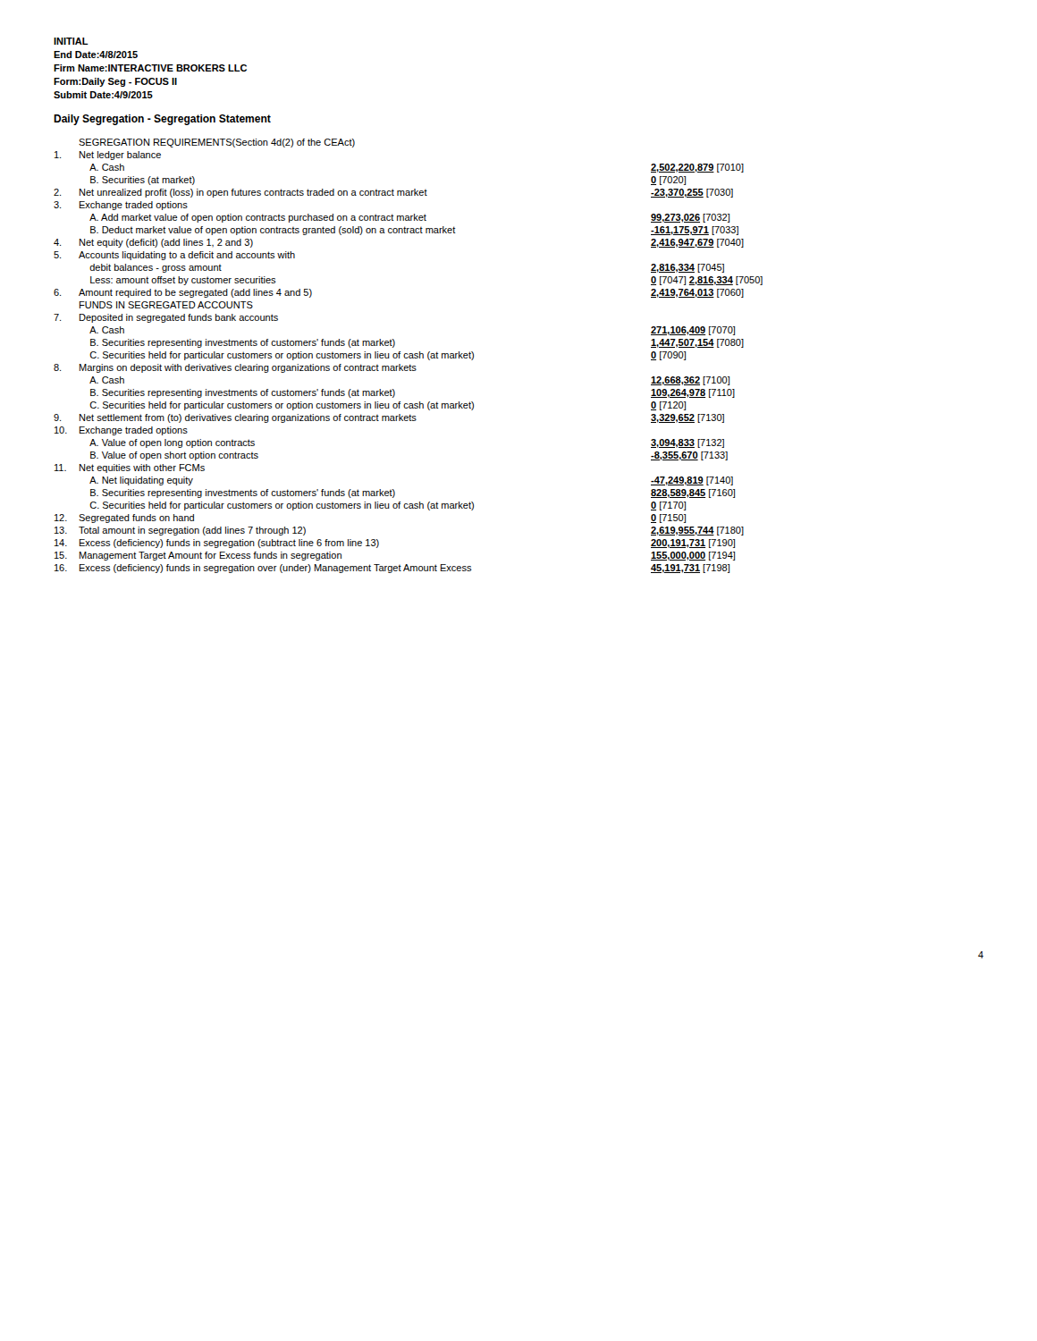INITIAL
End Date:4/8/2015
Firm Name:INTERACTIVE BROKERS LLC
Form:Daily Seg - FOCUS II
Submit Date:4/9/2015
Daily Segregation - Segregation Statement
| | SEGREGATION REQUIREMENTS(Section 4d(2) of the CEAct) | |
| 1. | Net ledger balance | |
| | A. Cash | 2,502,220,879 [7010] |
| | B. Securities (at market) | 0 [7020] |
| 2. | Net unrealized profit (loss) in open futures contracts traded on a contract market | -23,370,255 [7030] |
| 3. | Exchange traded options | |
| | A. Add market value of open option contracts purchased on a contract market | 99,273,026 [7032] |
| | B. Deduct market value of open option contracts granted (sold) on a contract market | -161,175,971 [7033] |
| 4. | Net equity (deficit) (add lines 1, 2 and 3) | 2,416,947,679 [7040] |
| 5. | Accounts liquidating to a deficit and accounts with | |
| | debit balances - gross amount | 2,816,334 [7045] |
| | Less: amount offset by customer securities | 0 [7047] 2,816,334 [7050] |
| 6. | Amount required to be segregated (add lines 4 and 5) | 2,419,764,013 [7060] |
| | FUNDS IN SEGREGATED ACCOUNTS | |
| 7. | Deposited in segregated funds bank accounts | |
| | A. Cash | 271,106,409 [7070] |
| | B. Securities representing investments of customers' funds (at market) | 1,447,507,154 [7080] |
| | C. Securities held for particular customers or option customers in lieu of cash (at market) | 0 [7090] |
| 8. | Margins on deposit with derivatives clearing organizations of contract markets | |
| | A. Cash | 12,668,362 [7100] |
| | B. Securities representing investments of customers' funds (at market) | 109,264,978 [7110] |
| | C. Securities held for particular customers or option customers in lieu of cash (at market) | 0 [7120] |
| 9. | Net settlement from (to) derivatives clearing organizations of contract markets | 3,329,652 [7130] |
| 10. | Exchange traded options | |
| | A. Value of open long option contracts | 3,094,833 [7132] |
| | B. Value of open short option contracts | -8,355,670 [7133] |
| 11. | Net equities with other FCMs | |
| | A. Net liquidating equity | -47,249,819 [7140] |
| | B. Securities representing investments of customers' funds (at market) | 828,589,845 [7160] |
| | C. Securities held for particular customers or option customers in lieu of cash (at market) | 0 [7170] |
| 12. | Segregated funds on hand | 0 [7150] |
| 13. | Total amount in segregation (add lines 7 through 12) | 2,619,955,744 [7180] |
| 14. | Excess (deficiency) funds in segregation (subtract line 6 from line 13) | 200,191,731 [7190] |
| 15. | Management Target Amount for Excess funds in segregation | 155,000,000 [7194] |
| 16. | Excess (deficiency) funds in segregation over (under) Management Target Amount Excess | 45,191,731 [7198] |
4